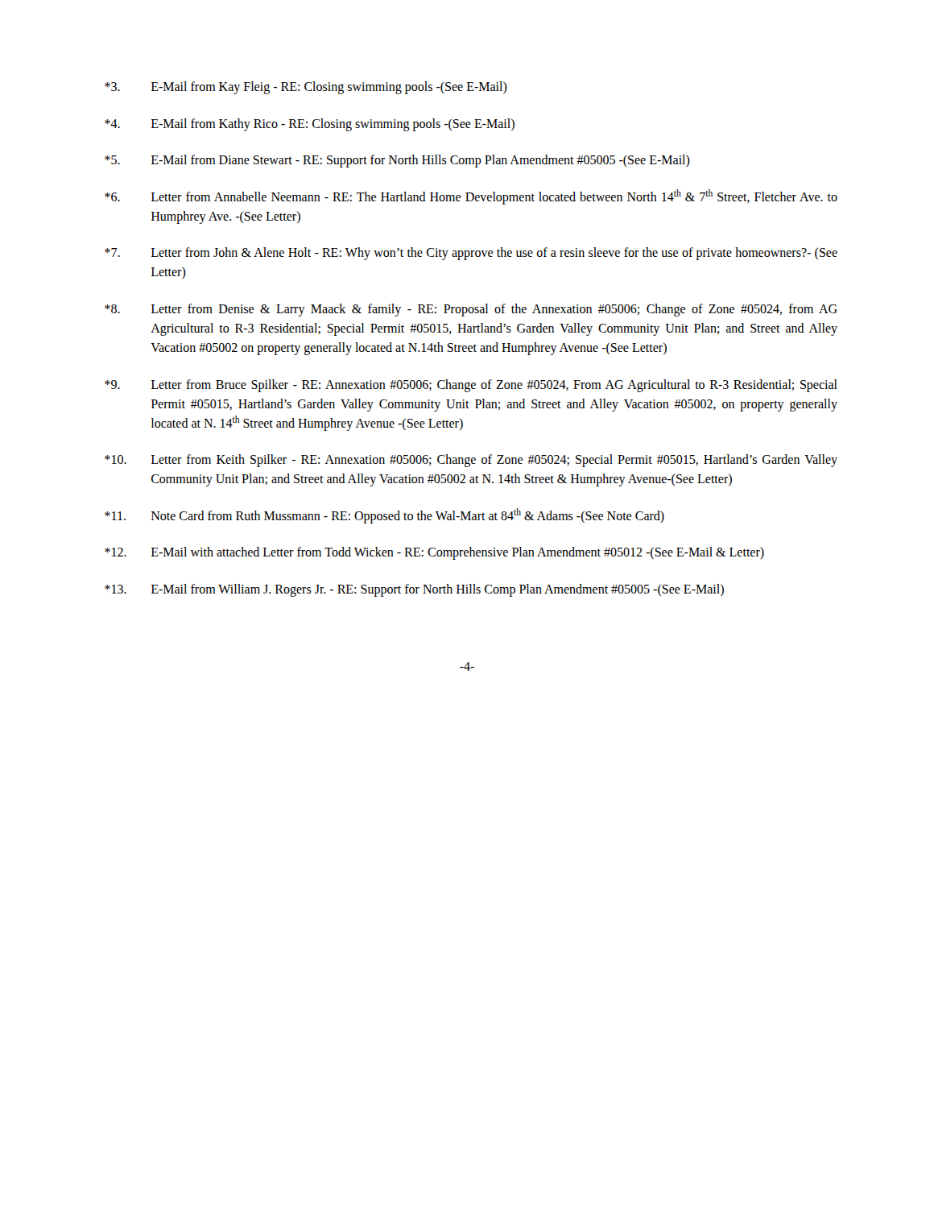*3. E-Mail from Kay Fleig - RE: Closing swimming pools -(See E-Mail)
*4. E-Mail from Kathy Rico - RE: Closing swimming pools -(See E-Mail)
*5. E-Mail from Diane Stewart - RE: Support for North Hills Comp Plan Amendment #05005 -(See E-Mail)
*6. Letter from Annabelle Neemann - RE: The Hartland Home Development located between North 14th & 7th Street, Fletcher Ave. to Humphrey Ave. -(See Letter)
*7. Letter from John & Alene Holt - RE: Why won’t the City approve the use of a resin sleeve for the use of private homeowners?- (See Letter)
*8. Letter from Denise & Larry Maack & family - RE: Proposal of the Annexation #05006; Change of Zone #05024, from AG Agricultural to R-3 Residential; Special Permit #05015, Hartland’s Garden Valley Community Unit Plan; and Street and Alley Vacation #05002 on property generally located at N.14th Street and Humphrey Avenue -(See Letter)
*9. Letter from Bruce Spilker - RE: Annexation #05006; Change of Zone #05024, From AG Agricultural to R-3 Residential; Special Permit #05015, Hartland’s Garden Valley Community Unit Plan; and Street and Alley Vacation #05002, on property generally located at N. 14th Street and Humphrey Avenue -(See Letter)
*10. Letter from Keith Spilker - RE: Annexation #05006; Change of Zone #05024; Special Permit #05015, Hartland’s Garden Valley Community Unit Plan; and Street and Alley Vacation #05002 at N. 14th Street & Humphrey Avenue-(See Letter)
*11. Note Card from Ruth Mussmann - RE: Opposed to the Wal-Mart at 84th & Adams -(See Note Card)
*12. E-Mail with attached Letter from Todd Wicken - RE: Comprehensive Plan Amendment #05012 -(See E-Mail & Letter)
*13. E-Mail from William J. Rogers Jr. - RE: Support for North Hills Comp Plan Amendment #05005 -(See E-Mail)
-4-